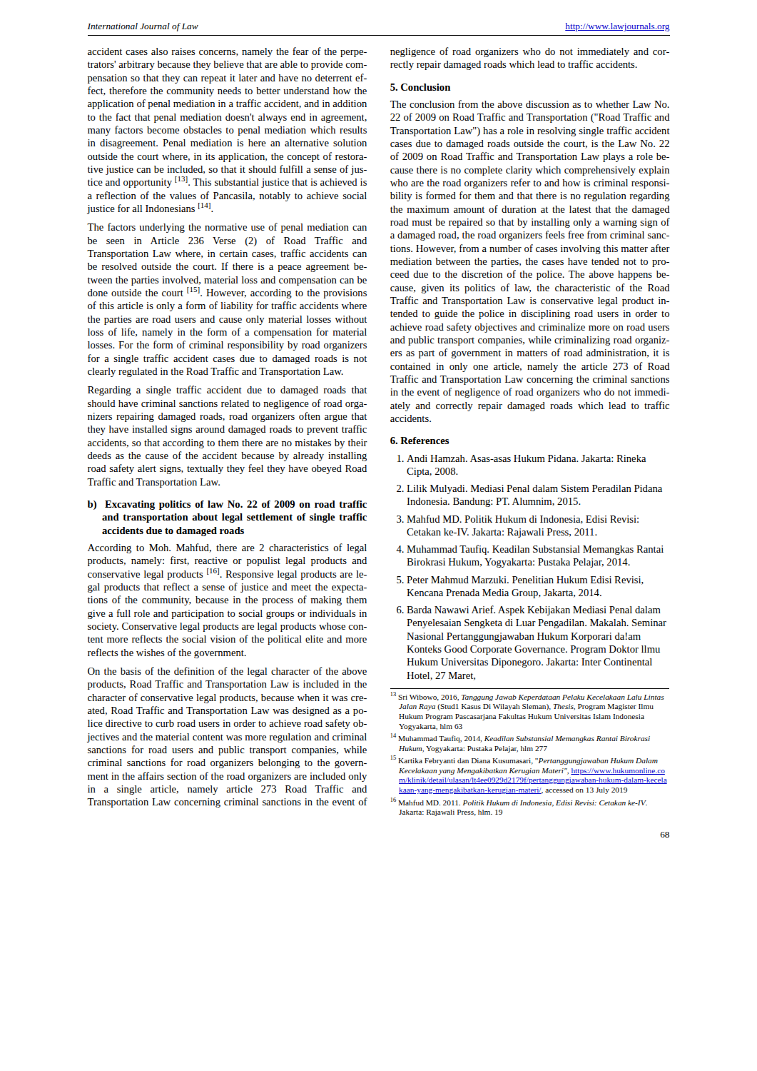International Journal of Law http://www.lawjournals.org
accident cases also raises concerns, namely the fear of the perpetrators' arbitrary because they believe that are able to provide compensation so that they can repeat it later and have no deterrent effect, therefore the community needs to better understand how the application of penal mediation in a traffic accident, and in addition to the fact that penal mediation doesn't always end in agreement, many factors become obstacles to penal mediation which results in disagreement. Penal mediation is here an alternative solution outside the court where, in its application, the concept of restorative justice can be included, so that it should fulfill a sense of justice and opportunity [13]. This substantial justice that is achieved is a reflection of the values of Pancasila, notably to achieve social justice for all Indonesians [14].
The factors underlying the normative use of penal mediation can be seen in Article 236 Verse (2) of Road Traffic and Transportation Law where, in certain cases, traffic accidents can be resolved outside the court. If there is a peace agreement between the parties involved, material loss and compensation can be done outside the court [15]. However, according to the provisions of this article is only a form of liability for traffic accidents where the parties are road users and cause only material losses without loss of life, namely in the form of a compensation for material losses. For the form of criminal responsibility by road organizers for a single traffic accident cases due to damaged roads is not clearly regulated in the Road Traffic and Transportation Law.
Regarding a single traffic accident due to damaged roads that should have criminal sanctions related to negligence of road organizers repairing damaged roads, road organizers often argue that they have installed signs around damaged roads to prevent traffic accidents, so that according to them there are no mistakes by their deeds as the cause of the accident because by already installing road safety alert signs, textually they feel they have obeyed Road Traffic and Transportation Law.
b) Excavating politics of law No. 22 of 2009 on road traffic and transportation about legal settlement of single traffic accidents due to damaged roads
According to Moh. Mahfud, there are 2 characteristics of legal products, namely: first, reactive or populist legal products and conservative legal products [16]. Responsive legal products are legal products that reflect a sense of justice and meet the expectations of the community, because in the process of making them give a full role and participation to social groups or individuals in society. Conservative legal products are legal products whose content more reflects the social vision of the political elite and more reflects the wishes of the government.
On the basis of the definition of the legal character of the above products, Road Traffic and Transportation Law is included in the character of conservative legal products, because when it was created, Road Traffic and Transportation Law was designed as a police directive to curb road users in order to achieve road safety objectives and the material content was more regulation and criminal sanctions for road users and public transport companies, while criminal sanctions for road organizers belonging to the government in the affairs section of the road organizers are included only in a single article, namely article 273 Road Traffic and Transportation Law concerning criminal sanctions in the event of negligence of road organizers who do not immediately and correctly repair damaged roads which lead to traffic accidents.
5. Conclusion
The conclusion from the above discussion as to whether Law No. 22 of 2009 on Road Traffic and Transportation ("Road Traffic and Transportation Law") has a role in resolving single traffic accident cases due to damaged roads outside the court, is the Law No. 22 of 2009 on Road Traffic and Transportation Law plays a role because there is no complete clarity which comprehensively explain who are the road organizers refer to and how is criminal responsibility is formed for them and that there is no regulation regarding the maximum amount of duration at the latest that the damaged road must be repaired so that by installing only a warning sign of a damaged road, the road organizers feels free from criminal sanctions. However, from a number of cases involving this matter after mediation between the parties, the cases have tended not to proceed due to the discretion of the police. The above happens because, given its politics of law, the characteristic of the Road Traffic and Transportation Law is conservative legal product intended to guide the police in disciplining road users in order to achieve road safety objectives and criminalize more on road users and public transport companies, while criminalizing road organizers as part of government in matters of road administration, it is contained in only one article, namely the article 273 of Road Traffic and Transportation Law concerning the criminal sanctions in the event of negligence of road organizers who do not immediately and correctly repair damaged roads which lead to traffic accidents.
6. References
Andi Hamzah. Asas-asas Hukum Pidana. Jakarta: Rineka Cipta, 2008.
Lilik Mulyadi. Mediasi Penal dalam Sistem Peradilan Pidana Indonesia. Bandung: PT. Alumnim, 2015.
Mahfud MD. Politik Hukum di Indonesia, Edisi Revisi: Cetakan ke-IV. Jakarta: Rajawali Press, 2011.
Muhammad Taufiq. Keadilan Substansial Memangkas Rantai Birokrasi Hukum, Yogyakarta: Pustaka Pelajar, 2014.
Peter Mahmud Marzuki. Penelitian Hukum Edisi Revisi, Kencana Prenada Media Group, Jakarta, 2014.
Barda Nawawi Arief. Aspek Kebijakan Mediasi Penal dalam Penyelesaian Sengketa di Luar Pengadilan. Makalah. Seminar Nasional Pertanggungjawaban Hukum Korporari da!am Konteks Good Corporate Governance. Program Doktor llmu Hukum Universitas Diponegoro. Jakarta: Inter Continental Hotel, 27 Maret,
13 Sri Wibowo, 2016, Tanggung Jawab Keperdataan Pelaku Kecelakaan Lalu Lintas Jalan Raya (Stud1 Kasus Di Wilayah Sleman), Thesis, Program Magister Ilmu Hukum Program Pascasarjana Fakultas Hukum Universitas Islam Indonesia Yogyakarta, hlm 63
14 Muhammad Taufiq, 2014, Keadilan Substansial Memangkas Rantai Birokrasi Hukum, Yogyakarta: Pustaka Pelajar, hlm 277
15 Kartika Febryanti dan Diana Kusumasari, "Pertanggungjawaban Hukum Dalam Kecelakaan yang Mengakibatkan Kerugian Materi", https://www.hukumonline.com/klinik/detail/ulasan/lt4ee0929d2179f/pertanggungjawaban-hukum-dalam-kecelakaan-yang-mengakibatkan-kerugian-materi/, accessed on 13 July 2019
16 Mahfud MD. 2011. Politik Hukum di Indonesia, Edisi Revisi: Cetakan ke-IV. Jakarta: Rajawali Press, hlm. 19
68